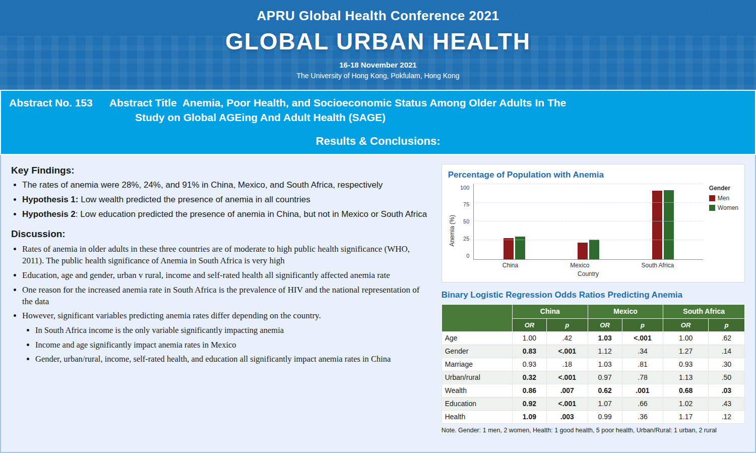APRU Global Health Conference 2021
GLOBAL URBAN HEALTH
16-18 November 2021
The University of Hong Kong, Pokfulam, Hong Kong
Abstract No. 153 Abstract Title Anemia, Poor Health, and Socioeconomic Status Among Older Adults In The Study on Global AGEing And Adult Health (SAGE)
Results & Conclusions:
Key Findings:
The rates of anemia were 28%, 24%, and 91% in China, Mexico, and South Africa, respectively
Hypothesis 1: Low wealth predicted the presence of anemia in all countries
Hypothesis 2: Low education predicted the presence of anemia in China, but not in Mexico or South Africa
Discussion:
Rates of anemia in older adults in these three countries are of moderate to high public health significance (WHO, 2011). The public health significance of Anemia in South Africa is very high
Education, age and gender, urban v rural, income and self-rated health all significantly affected anemia rate
One reason for the increased anemia rate in South Africa is the prevalence of HIV and the national representation of the data
However, significant variables predicting anemia rates differ depending on the country.
In South Africa income is the only variable significantly impacting anemia
Income and age significantly impact anemia rates in Mexico
Gender, urban/rural, income, self-rated health, and education all significantly impact anemia rates in China
Percentage of Population with Anemia
Anemia (%)
100 75 50 25 0
China Mexico South Africa
Country
Gender
Men
Women
Binary Logistic Regression Odds Ratios Predicting Anemia
| | China | Mexico | South Africa |
| --- | --- | --- | --- |
| OR | p | OR | p | OR | p |
| Age | 1.00 | .42 | 1.03 | <.001 | 1.00 | .62 |
| Gender | 0.83 | <.001 | 1.12 | .34 | 1.27 | .14 |
| Marriage | 0.93 | .18 | 1.03 | .81 | 0.93 | .30 |
| Urban/rural | 0.32 | <.001 | 0.97 | .78 | 1.13 | .50 |
| Wealth | 0.86 | .007 | 0.62 | .001 | 0.68 | .03 |
| Education | 0.92 | <.001 | 1.07 | .66 | 1.02 | .43 |
| Health | 1.09 | .003 | 0.99 | .36 | 1.17 | .12 |
Note. Gender: 1 men, 2 women, Health: 1 good health, 5 poor health, Urban/Rural: 1 urban, 2 rural